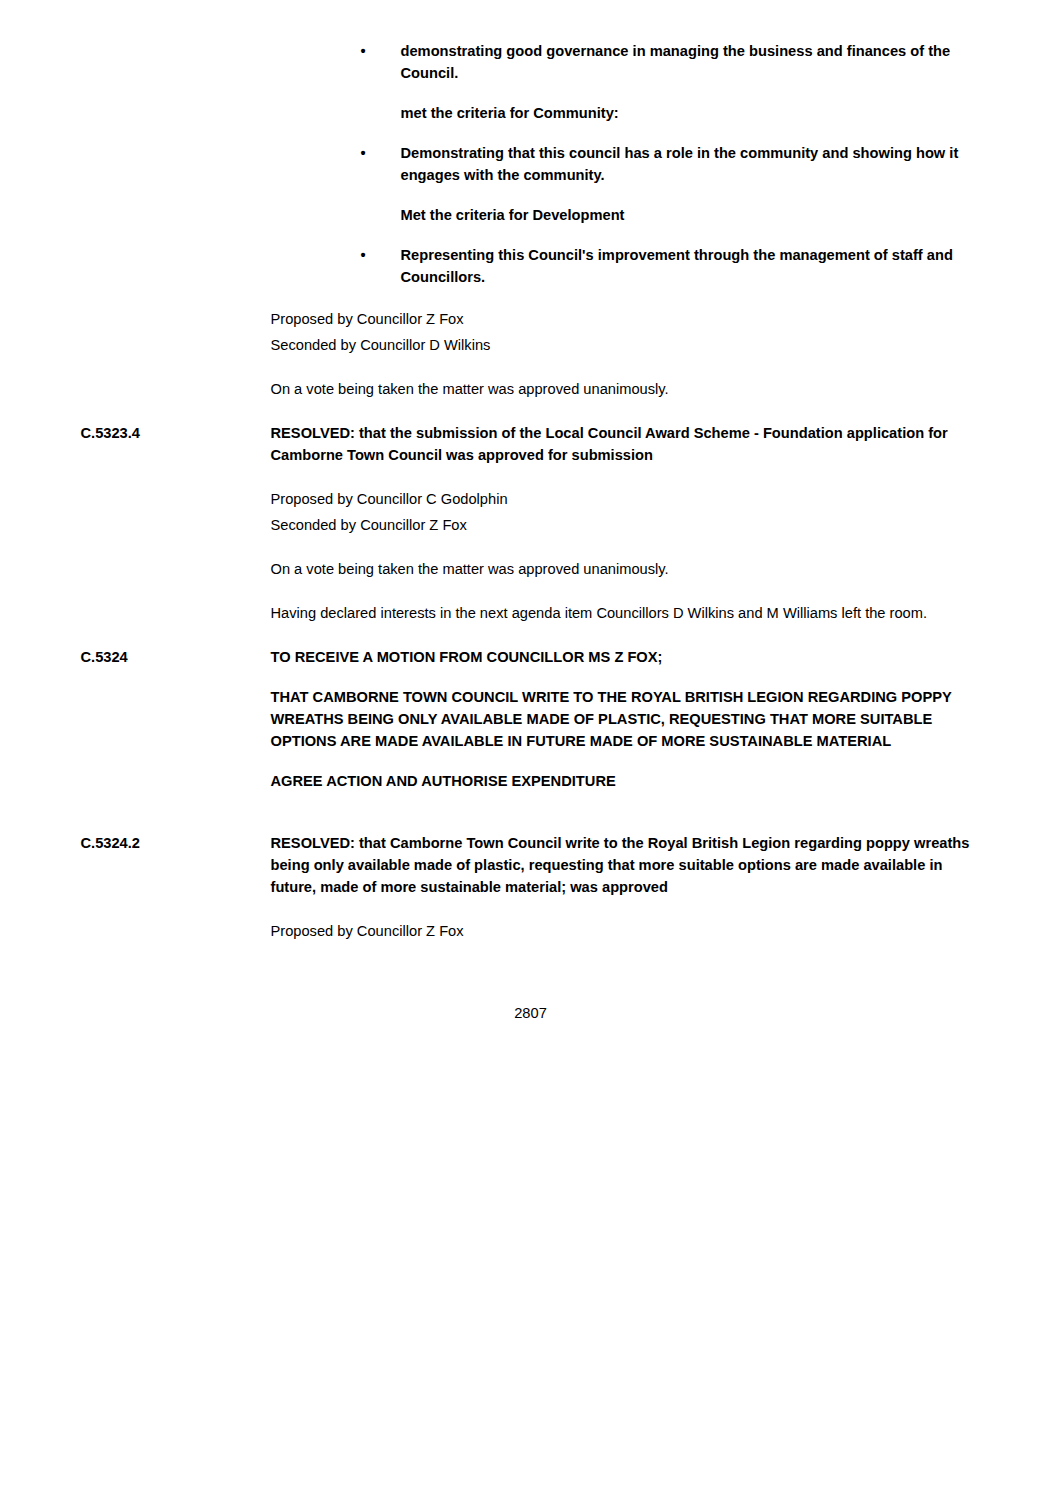• demonstrating good governance in managing the business and finances of the Council.
met the criteria for Community:
• Demonstrating that this council has a role in the community and showing how it engages with the community.
Met the criteria for Development
• Representing this Council's improvement through the management of staff and Councillors.
Proposed by Councillor Z Fox
Seconded by Councillor D Wilkins
On a vote being taken the matter was approved unanimously.
C.5323.4
RESOLVED: that the submission of the Local Council Award Scheme - Foundation application for Camborne Town Council was approved for submission
Proposed by Councillor C Godolphin
Seconded by Councillor Z Fox
On a vote being taken the matter was approved unanimously.
Having declared interests in the next agenda item Councillors D Wilkins and M Williams left the room.
C.5324
TO RECEIVE A MOTION FROM COUNCILLOR MS Z FOX;
THAT CAMBORNE TOWN COUNCIL WRITE TO THE ROYAL BRITISH LEGION REGARDING POPPY WREATHS BEING ONLY AVAILABLE MADE OF PLASTIC, REQUESTING THAT MORE SUITABLE OPTIONS ARE MADE AVAILABLE IN FUTURE MADE OF MORE SUSTAINABLE MATERIAL
AGREE ACTION AND AUTHORISE EXPENDITURE
C.5324.2
RESOLVED: that Camborne Town Council write to the Royal British Legion regarding poppy wreaths being only available made of plastic, requesting that more suitable options are made available in future, made of more sustainable material; was approved
Proposed by Councillor Z Fox
2807